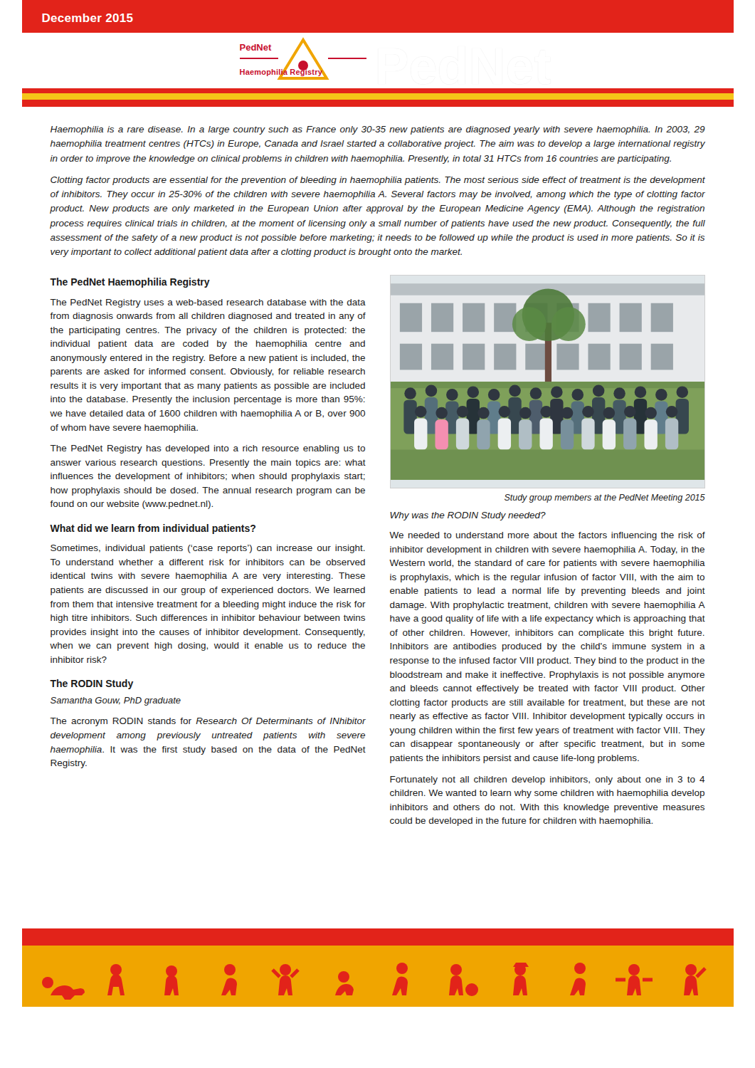December 2015
PedNet Haemophilia Registry
Ped Net
Haemophilia is a rare disease. In a large country such as France only 30-35 new patients are diagnosed yearly with severe haemophilia. In 2003, 29 haemophilia treatment centres (HTCs) in Europe, Canada and Israel started a collaborative project. The aim was to develop a large international registry in order to improve the knowledge on clinical problems in children with haemophilia. Presently, in total 31 HTCs from 16 countries are participating.
Clotting factor products are essential for the prevention of bleeding in haemophilia patients. The most serious side effect of treatment is the development of inhibitors. They occur in 25-30% of the children with severe haemophilia A. Several factors may be involved, among which the type of clotting factor product. New products are only marketed in the European Union after approval by the European Medicine Agency (EMA). Although the registration process requires clinical trials in children, at the moment of licensing only a small number of patients have used the new product. Consequently, the full assessment of the safety of a new product is not possible before marketing; it needs to be followed up while the product is used in more patients. So it is very important to collect additional patient data after a clotting product is brought onto the market.
The PedNet Haemophilia Registry
The PedNet Registry uses a web-based research database with the data from diagnosis onwards from all children diagnosed and treated in any of the participating centres. The privacy of the children is protected: the individual patient data are coded by the haemophilia centre and anonymously entered in the registry. Before a new patient is included, the parents are asked for informed consent. Obviously, for reliable research results it is very important that as many patients as possible are included into the database. Presently the inclusion percentage is more than 95%: we have detailed data of 1600 children with haemophilia A or B, over 900 of whom have severe haemophilia.
The PedNet Registry has developed into a rich resource enabling us to answer various research questions. Presently the main topics are: what influences the development of inhibitors; when should prophylaxis start; how prophylaxis should be dosed. The annual research program can be found on our website (www.pednet.nl).
What did we learn from individual patients?
Sometimes, individual patients (‘case reports’) can increase our insight. To understand whether a different risk for inhibitors can be observed identical twins with severe haemophilia A are very interesting. These patients are discussed in our group of experienced doctors. We learned from them that intensive treatment for a bleeding might induce the risk for high titre inhibitors. Such differences in inhibitor behaviour between twins provides insight into the causes of inhibitor development. Consequently, when we can prevent high dosing, would it enable us to reduce the inhibitor risk?
The RODIN Study
Samantha Gouw, PhD graduate
The acronym RODIN stands for Research Of Determinants of INhibitor development among previously untreated patients with severe haemophilia. It was the first study based on the data of the PedNet Registry.
Study group members at the PedNet Meeting 2015
Why was the RODIN Study needed?
We needed to understand more about the factors influencing the risk of inhibitor development in children with severe haemophilia A. Today, in the Western world, the standard of care for patients with severe haemophilia is prophylaxis, which is the regular infusion of factor VIII, with the aim to enable patients to lead a normal life by preventing bleeds and joint damage. With prophylactic treatment, children with severe haemophilia A have a good quality of life with a life expectancy which is approaching that of other children. However, inhibitors can complicate this bright future. Inhibitors are antibodies produced by the child's immune system in a response to the infused factor VIII product. They bind to the product in the bloodstream and make it ineffective. Prophylaxis is not possible anymore and bleeds cannot effectively be treated with factor VIII product. Other clotting factor products are still available for treatment, but these are not nearly as effective as factor VIII. Inhibitor development typically occurs in young children within the first few years of treatment with factor VIII. They can disappear spontaneously or after specific treatment, but in some patients the inhibitors persist and cause life-long problems.
Fortunately not all children develop inhibitors, only about one in 3 to 4 children. We wanted to learn why some children with haemophilia develop inhibitors and others do not. With this knowledge preventive measures could be developed in the future for children with haemophilia.